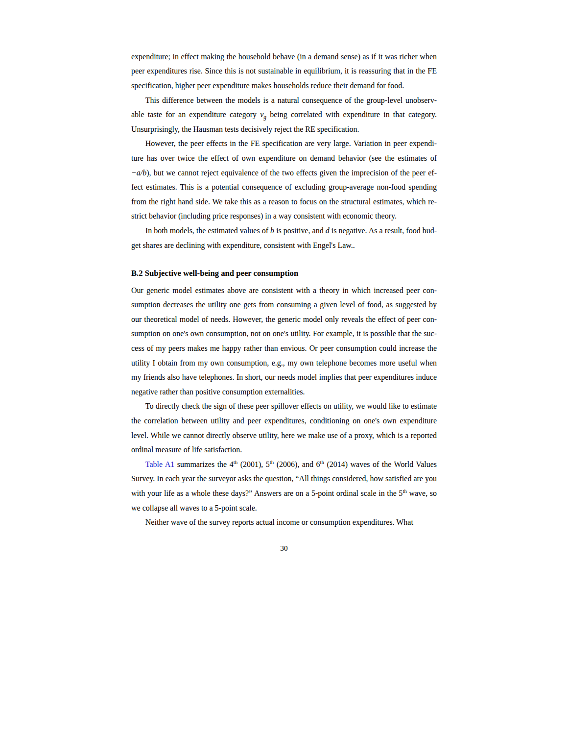expenditure; in effect making the household behave (in a demand sense) as if it was richer when peer expenditures rise. Since this is not sustainable in equilibrium, it is reassuring that in the FE specification, higher peer expenditure makes households reduce their demand for food.
This difference between the models is a natural consequence of the group-level unobservable taste for an expenditure category vg being correlated with expenditure in that category. Unsurprisingly, the Hausman tests decisively reject the RE specification.
However, the peer effects in the FE specification are very large. Variation in peer expenditure has over twice the effect of own expenditure on demand behavior (see the estimates of −a/b), but we cannot reject equivalence of the two effects given the imprecision of the peer effect estimates. This is a potential consequence of excluding group-average non-food spending from the right hand side. We take this as a reason to focus on the structural estimates, which restrict behavior (including price responses) in a way consistent with economic theory.
In both models, the estimated values of b is positive, and d is negative. As a result, food budget shares are declining with expenditure, consistent with Engel's Law..
B.2 Subjective well-being and peer consumption
Our generic model estimates above are consistent with a theory in which increased peer consumption decreases the utility one gets from consuming a given level of food, as suggested by our theoretical model of needs. However, the generic model only reveals the effect of peer consumption on one's own consumption, not on one's utility. For example, it is possible that the success of my peers makes me happy rather than envious. Or peer consumption could increase the utility I obtain from my own consumption, e.g., my own telephone becomes more useful when my friends also have telephones. In short, our needs model implies that peer expenditures induce negative rather than positive consumption externalities.
To directly check the sign of these peer spillover effects on utility, we would like to estimate the correlation between utility and peer expenditures, conditioning on one's own expenditure level. While we cannot directly observe utility, here we make use of a proxy, which is a reported ordinal measure of life satisfaction.
Table A1 summarizes the 4th (2001), 5th (2006), and 6th (2014) waves of the World Values Survey. In each year the surveyor asks the question, “All things considered, how satisfied are you with your life as a whole these days?” Answers are on a 5-point ordinal scale in the 5th wave, so we collapse all waves to a 5-point scale.
Neither wave of the survey reports actual income or consumption expenditures. What
30